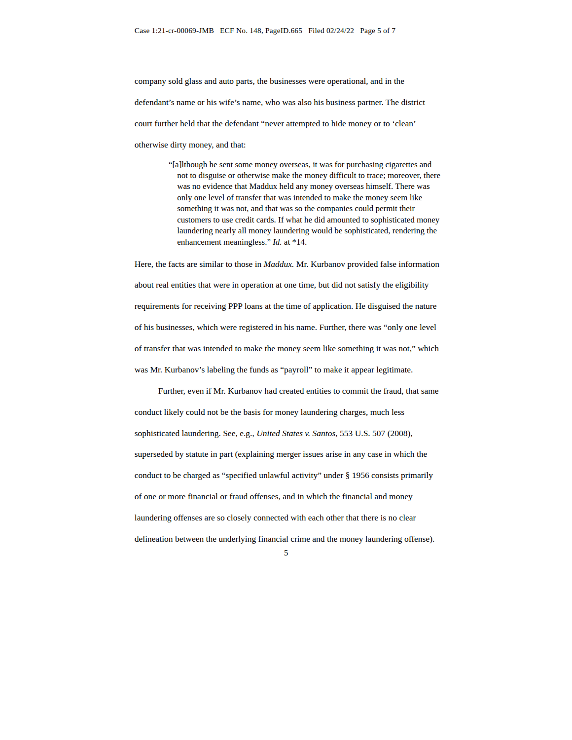Case 1:21-cr-00069-JMB ECF No. 148, PageID.665 Filed 02/24/22 Page 5 of 7
company sold glass and auto parts, the businesses were operational, and in the defendant’s name or his wife’s name, who was also his business partner. The district court further held that the defendant “never attempted to hide money or to ‘clean’ otherwise dirty money, and that:
“[a]lthough he sent some money overseas, it was for purchasing cigarettes and not to disguise or otherwise make the money difficult to trace; moreover, there was no evidence that Maddux held any money overseas himself. There was only one level of transfer that was intended to make the money seem like something it was not, and that was so the companies could permit their customers to use credit cards. If what he did amounted to sophisticated money laundering nearly all money laundering would be sophisticated, rendering the enhancement meaningless.” Id. at *14.
Here, the facts are similar to those in Maddux. Mr. Kurbanov provided false information about real entities that were in operation at one time, but did not satisfy the eligibility requirements for receiving PPP loans at the time of application. He disguised the nature of his businesses, which were registered in his name. Further, there was “only one level of transfer that was intended to make the money seem like something it was not,” which was Mr. Kurbanov’s labeling the funds as “payroll” to make it appear legitimate.
Further, even if Mr. Kurbanov had created entities to commit the fraud, that same conduct likely could not be the basis for money laundering charges, much less sophisticated laundering. See, e.g., United States v. Santos, 553 U.S. 507 (2008), superseded by statute in part (explaining merger issues arise in any case in which the conduct to be charged as “specified unlawful activity” under § 1956 consists primarily of one or more financial or fraud offenses, and in which the financial and money laundering offenses are so closely connected with each other that there is no clear delineation between the underlying financial crime and the money laundering offense).
5